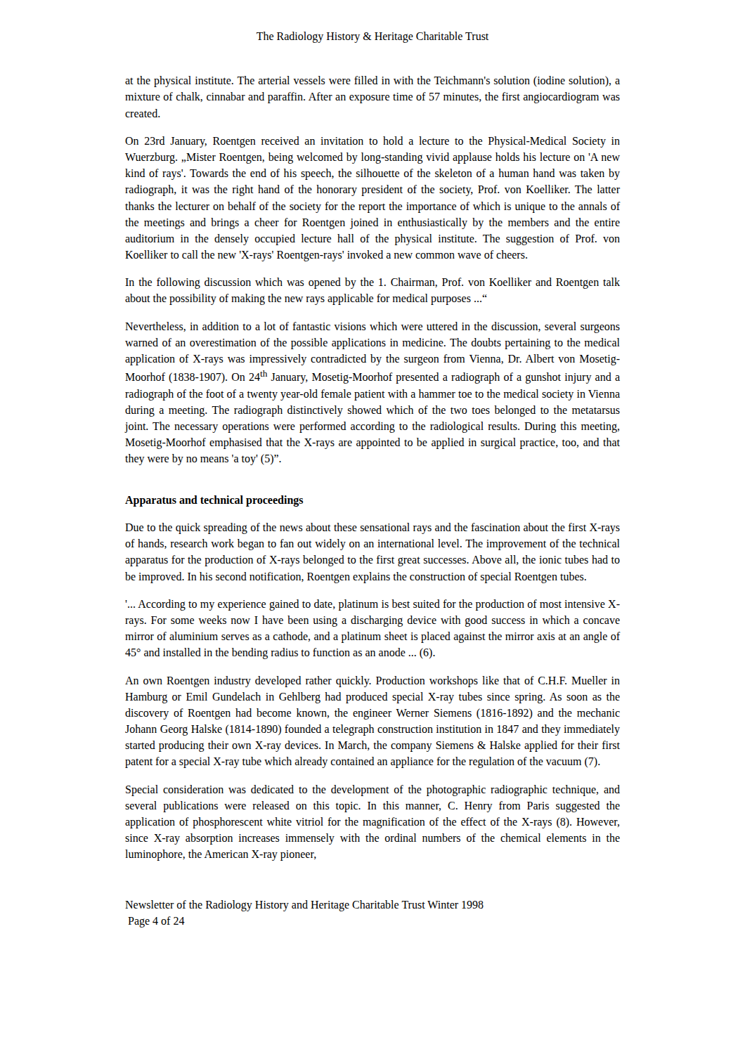The Radiology History & Heritage Charitable Trust
at the physical institute. The arterial vessels were filled in with the Teichmann's solution (iodine solution), a mixture of chalk, cinnabar and paraffin. After an exposure time of 57 minutes, the first angiocardiogram was created.
On 23rd January, Roentgen received an invitation to hold a lecture to the Physical-Medical Society in Wuerzburg. „Mister Roentgen, being welcomed by long-standing vivid applause holds his lecture on 'A new kind of rays'. Towards the end of his speech, the silhouette of the skeleton of a human hand was taken by radiograph, it was the right hand of the honorary president of the society, Prof. von Koelliker. The latter thanks the lecturer on behalf of the society for the report the importance of which is unique to the annals of the meetings and brings a cheer for Roentgen joined in enthusiastically by the members and the entire auditorium in the densely occupied lecture hall of the physical institute. The suggestion of Prof. von Koelliker to call the new 'X-rays' Roentgen-rays' invoked a new common wave of cheers.
In the following discussion which was opened by the 1. Chairman, Prof. von Koelliker and Roentgen talk about the possibility of making the new rays applicable for medical purposes ...“
Nevertheless, in addition to a lot of fantastic visions which were uttered in the discussion, several surgeons warned of an overestimation of the possible applications in medicine. The doubts pertaining to the medical application of X-rays was impressively contradicted by the surgeon from Vienna, Dr. Albert von Mosetig-Moorhof (1838-1907). On 24th January, Mosetig-Moorhof presented a radiograph of a gunshot injury and a radiograph of the foot of a twenty year-old female patient with a hammer toe to the medical society in Vienna during a meeting. The radiograph distinctively showed which of the two toes belonged to the metatarsus joint. The necessary operations were performed according to the radiological results. During this meeting, Mosetig-Moorhof emphasised that the X-rays are appointed to be applied in surgical practice, too, and that they were by no means 'a toy' (5)”.
Apparatus and technical proceedings
Due to the quick spreading of the news about these sensational rays and the fascination about the first X-rays of hands, research work began to fan out widely on an international level. The improvement of the technical apparatus for the production of X-rays belonged to the first great successes. Above all, the ionic tubes had to be improved. In his second notification, Roentgen explains the construction of special Roentgen tubes.
'... According to my experience gained to date, platinum is best suited for the production of most intensive X-rays. For some weeks now I have been using a discharging device with good success in which a concave mirror of aluminium serves as a cathode, and a platinum sheet is placed against the mirror axis at an angle of 45° and installed in the bending radius to function as an anode ... (6).
An own Roentgen industry developed rather quickly. Production workshops like that of C.H.F. Mueller in Hamburg or Emil Gundelach in Gehlberg had produced special X-ray tubes since spring. As soon as the discovery of Roentgen had become known, the engineer Werner Siemens (1816-1892) and the mechanic Johann Georg Halske (1814-1890) founded a telegraph construction institution in 1847 and they immediately started producing their own X-ray devices. In March, the company Siemens & Halske applied for their first patent for a special X-ray tube which already contained an appliance for the regulation of the vacuum (7).
Special consideration was dedicated to the development of the photographic radiographic technique, and several publications were released on this topic. In this manner, C. Henry from Paris suggested the application of phosphorescent white vitriol for the magnification of the effect of the X-rays (8). However, since X-ray absorption increases immensely with the ordinal numbers of the chemical elements in the luminophore, the American X-ray pioneer,
Newsletter of the Radiology History and Heritage Charitable Trust Winter 1998
Page 4 of 24